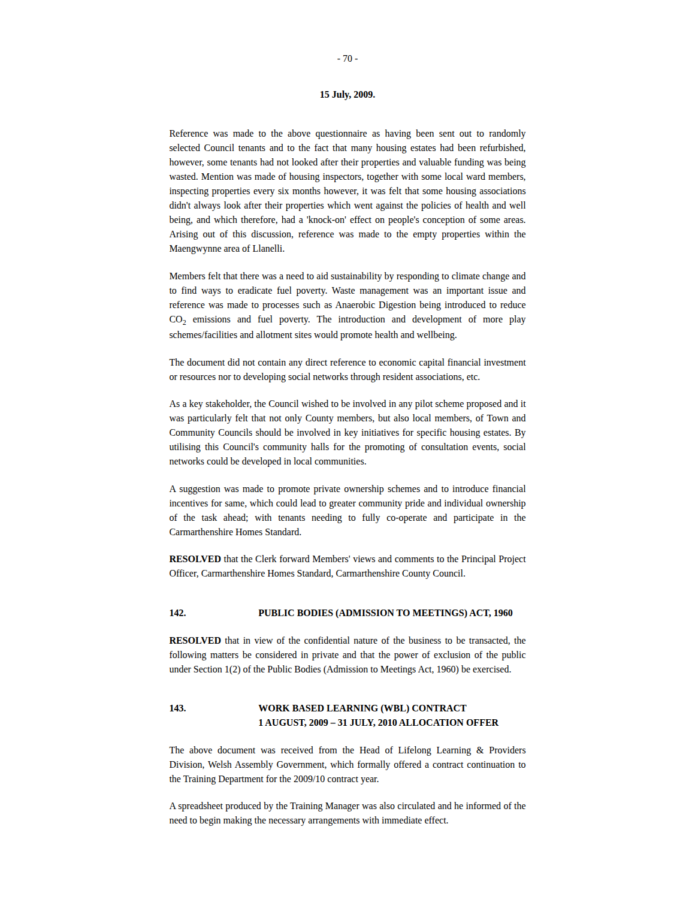- 70 -
15 July, 2009.
Reference was made to the above questionnaire as having been sent out to randomly selected Council tenants and to the fact that many housing estates had been refurbished, however, some tenants had not looked after their properties and valuable funding was being wasted. Mention was made of housing inspectors, together with some local ward members, inspecting properties every six months however, it was felt that some housing associations didn't always look after their properties which went against the policies of health and well being, and which therefore, had a 'knock-on' effect on people's conception of some areas. Arising out of this discussion, reference was made to the empty properties within the Maengwynne area of Llanelli.
Members felt that there was a need to aid sustainability by responding to climate change and to find ways to eradicate fuel poverty. Waste management was an important issue and reference was made to processes such as Anaerobic Digestion being introduced to reduce CO2 emissions and fuel poverty. The introduction and development of more play schemes/facilities and allotment sites would promote health and wellbeing.
The document did not contain any direct reference to economic capital financial investment or resources nor to developing social networks through resident associations, etc.
As a key stakeholder, the Council wished to be involved in any pilot scheme proposed and it was particularly felt that not only County members, but also local members, of Town and Community Councils should be involved in key initiatives for specific housing estates. By utilising this Council's community halls for the promoting of consultation events, social networks could be developed in local communities.
A suggestion was made to promote private ownership schemes and to introduce financial incentives for same, which could lead to greater community pride and individual ownership of the task ahead; with tenants needing to fully co-operate and participate in the Carmarthenshire Homes Standard.
RESOLVED that the Clerk forward Members' views and comments to the Principal Project Officer, Carmarthenshire Homes Standard, Carmarthenshire County Council.
142. PUBLIC BODIES (ADMISSION TO MEETINGS) ACT, 1960
RESOLVED that in view of the confidential nature of the business to be transacted, the following matters be considered in private and that the power of exclusion of the public under Section 1(2) of the Public Bodies (Admission to Meetings Act, 1960) be exercised.
143. WORK BASED LEARNING (WBL) CONTRACT1 AUGUST, 2009 – 31 JULY, 2010 ALLOCATION OFFER
The above document was received from the Head of Lifelong Learning & Providers Division, Welsh Assembly Government, which formally offered a contract continuation to the Training Department for the 2009/10 contract year.
A spreadsheet produced by the Training Manager was also circulated and he informed of the need to begin making the necessary arrangements with immediate effect.